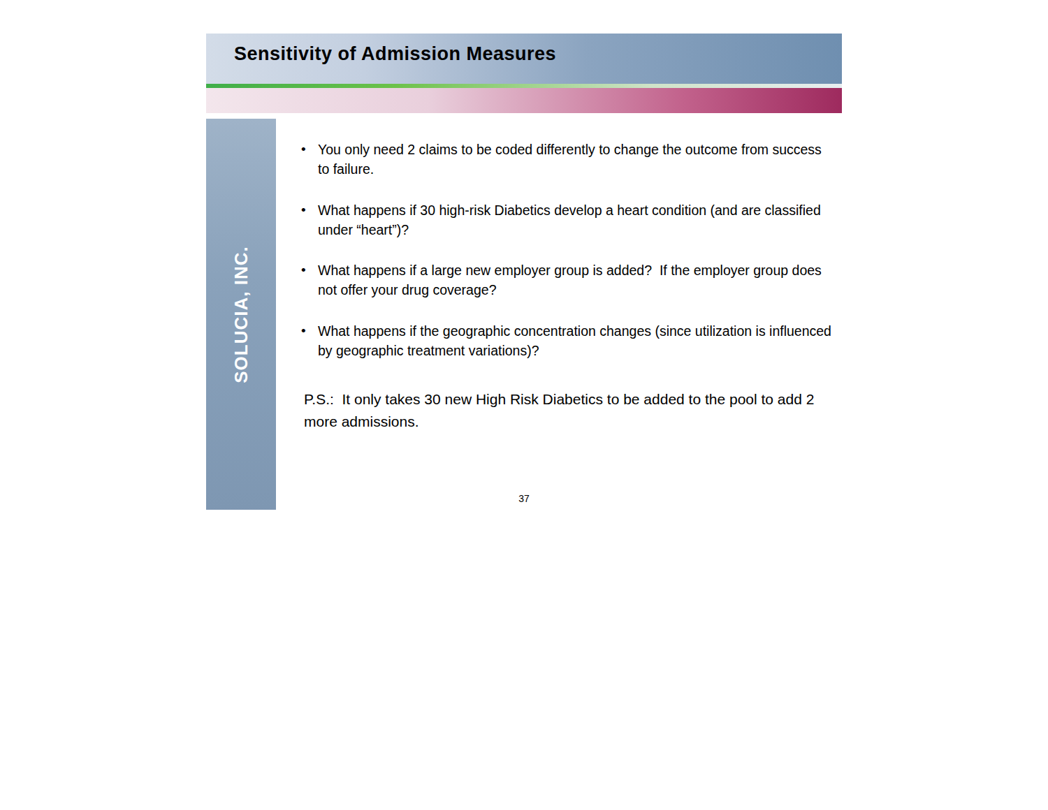Sensitivity of Admission Measures
SOLUCIA, INC.
You only need 2 claims to be coded differently to change the outcome from success to failure.
What happens if 30 high-risk Diabetics develop a heart condition (and are classified under “heart”)?
What happens if a large new employer group is added? If the employer group does not offer your drug coverage?
What happens if the geographic concentration changes (since utilization is influenced by geographic treatment variations)?
P.S.: It only takes 30 new High Risk Diabetics to be added to the pool to add 2 more admissions.
37